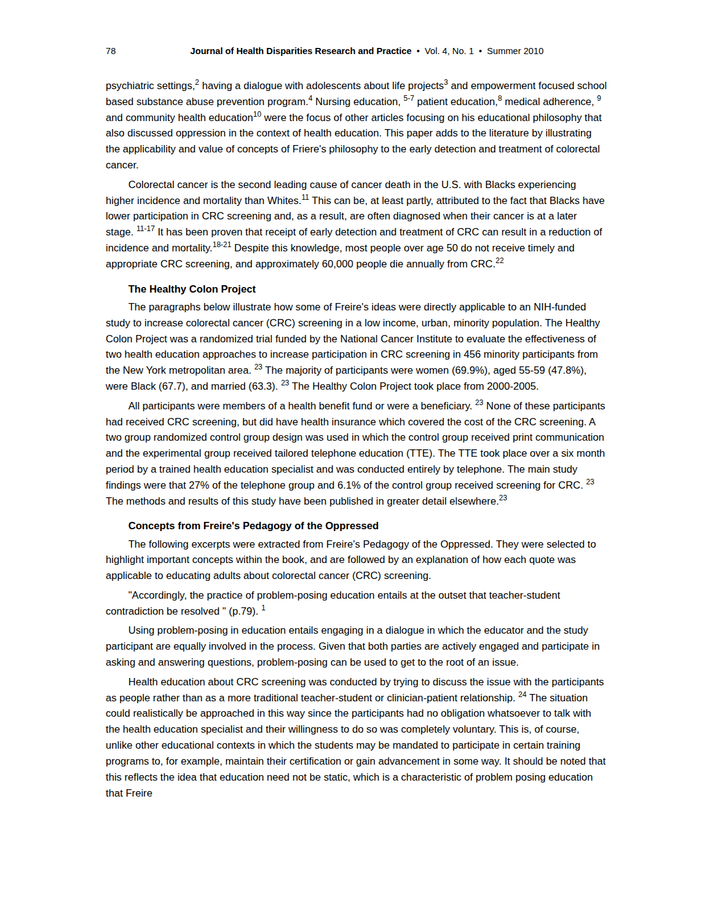78 Journal of Health Disparities Research and Practice • Vol. 4, No. 1 • Summer 2010
psychiatric settings,2 having a dialogue with adolescents about life projects3 and empowerment focused school based substance abuse prevention program.4 Nursing education, 5-7 patient education,8 medical adherence, 9 and community health education10 were the focus of other articles focusing on his educational philosophy that also discussed oppression in the context of health education. This paper adds to the literature by illustrating the applicability and value of concepts of Friere's philosophy to the early detection and treatment of colorectal cancer.
Colorectal cancer is the second leading cause of cancer death in the U.S. with Blacks experiencing higher incidence and mortality than Whites.11 This can be, at least partly, attributed to the fact that Blacks have lower participation in CRC screening and, as a result, are often diagnosed when their cancer is at a later stage. 11-17 It has been proven that receipt of early detection and treatment of CRC can result in a reduction of incidence and mortality.18-21 Despite this knowledge, most people over age 50 do not receive timely and appropriate CRC screening, and approximately 60,000 people die annually from CRC.22
The Healthy Colon Project
The paragraphs below illustrate how some of Freire's ideas were directly applicable to an NIH-funded study to increase colorectal cancer (CRC) screening in a low income, urban, minority population. The Healthy Colon Project was a randomized trial funded by the National Cancer Institute to evaluate the effectiveness of two health education approaches to increase participation in CRC screening in 456 minority participants from the New York metropolitan area. 23 The majority of participants were women (69.9%), aged 55-59 (47.8%), were Black (67.7), and married (63.3). 23 The Healthy Colon Project took place from 2000-2005.
All participants were members of a health benefit fund or were a beneficiary. 23 None of these participants had received CRC screening, but did have health insurance which covered the cost of the CRC screening. A two group randomized control group design was used in which the control group received print communication and the experimental group received tailored telephone education (TTE). The TTE took place over a six month period by a trained health education specialist and was conducted entirely by telephone. The main study findings were that 27% of the telephone group and 6.1% of the control group received screening for CRC. 23 The methods and results of this study have been published in greater detail elsewhere.23
Concepts from Freire's Pedagogy of the Oppressed
The following excerpts were extracted from Freire's Pedagogy of the Oppressed. They were selected to highlight important concepts within the book, and are followed by an explanation of how each quote was applicable to educating adults about colorectal cancer (CRC) screening.
"Accordingly, the practice of problem-posing education entails at the outset that teacher-student contradiction be resolved " (p.79). 1
Using problem-posing in education entails engaging in a dialogue in which the educator and the study participant are equally involved in the process. Given that both parties are actively engaged and participate in asking and answering questions, problem-posing can be used to get to the root of an issue.
Health education about CRC screening was conducted by trying to discuss the issue with the participants as people rather than as a more traditional teacher-student or clinician-patient relationship. 24 The situation could realistically be approached in this way since the participants had no obligation whatsoever to talk with the health education specialist and their willingness to do so was completely voluntary. This is, of course, unlike other educational contexts in which the students may be mandated to participate in certain training programs to, for example, maintain their certification or gain advancement in some way. It should be noted that this reflects the idea that education need not be static, which is a characteristic of problem posing education that Freire